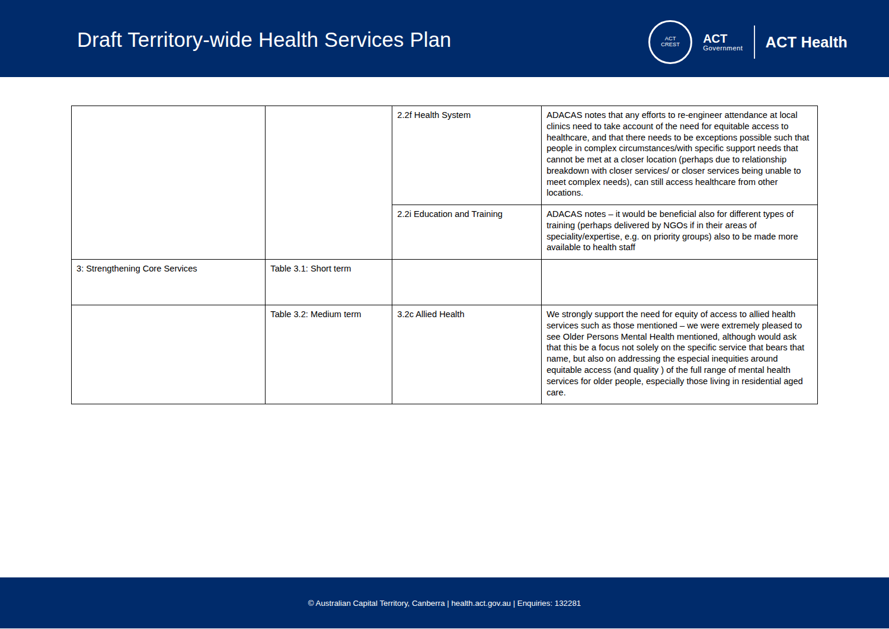Draft Territory-wide Health Services Plan
ACT
CREST
ACTGovernment
ACT Health
| | | 2.2f Health System | ADACAS notes that any efforts to re-engineer attendance at local clinics need to take account of the need for equitable access to healthcare, and that there needs to be exceptions possible such that people in complex circumstances/with specific support needs that cannot be met at a closer location (perhaps due to relationship breakdown with closer services/ or closer services being unable to meet complex needs), can still access healthcare from other locations. |
| 2.2i Education and Training | ADACAS notes – it would be beneficial also for different types of training (perhaps delivered by NGOs if in their areas of speciality/expertise, e.g. on priority groups) also to be made more available to health staff |
| 3: Strengthening Core Services | Table 3.1: Short term | | |
| | Table 3.2: Medium term | 3.2c Allied Health | We strongly support the need for equity of access to allied health services such as those mentioned – we were extremely pleased to see Older Persons Mental Health mentioned, although would ask that this be a focus not solely on the specific service that bears that name, but also on addressing the especial inequities around equitable access (and quality ) of the full range of mental health services for older people, especially those living in residential aged care. |
© Australian Capital Territory, Canberra | health.act.gov.au | Enquiries: 132281